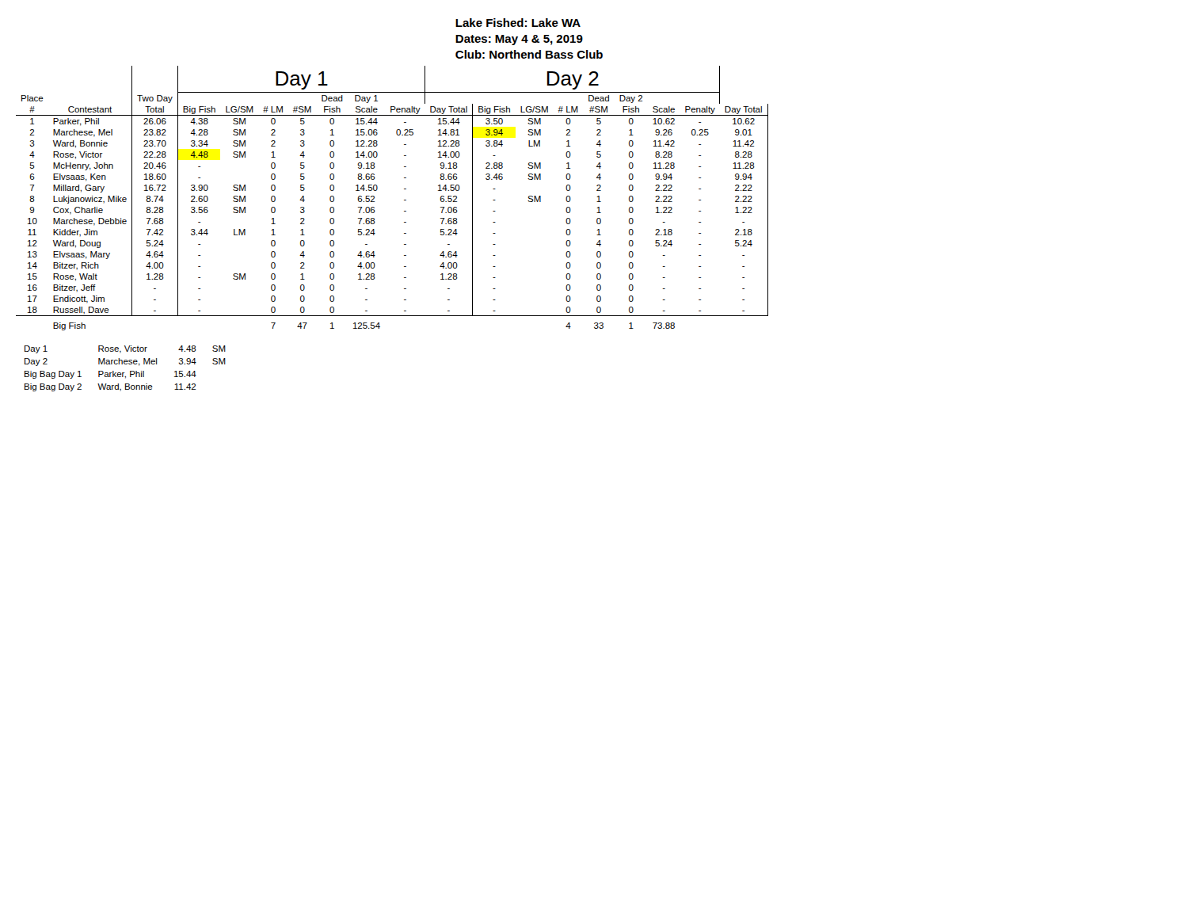Lake Fished: Lake WA
Dates: May 4 & 5, 2019
Club: Northend Bass Club
| | | Day 1 | Day 2 |
| Place | | Two Day | | | | | Dead | Day 1 | | | | | | Dead | Day 2 | | |
| # | Contestant | Total | Big Fish | LG/SM | # LM | #SM | Fish | Scale | Penalty | Day Total | Big Fish | LG/SM | # LM | #SM | Fish | Scale | Penalty | Day Total |
| 1 | Parker, Phil | 26.06 | 4.38 | SM | 0 | 5 | 0 | 15.44 | - | 15.44 | 3.50 | SM | 0 | 5 | 0 | 10.62 | - | 10.62 |
| 2 | Marchese, Mel | 23.82 | 4.28 | SM | 2 | 3 | 1 | 15.06 | 0.25 | 14.81 | 3.94 | SM | 2 | 2 | 1 | 9.26 | 0.25 | 9.01 |
| 3 | Ward, Bonnie | 23.70 | 3.34 | SM | 2 | 3 | 0 | 12.28 | - | 12.28 | 3.84 | LM | 1 | 4 | 0 | 11.42 | - | 11.42 |
| 4 | Rose, Victor | 22.28 | 4.48 | SM | 1 | 4 | 0 | 14.00 | - | 14.00 | - | | 0 | 5 | 0 | 8.28 | - | 8.28 |
| 5 | McHenry, John | 20.46 | - | | 0 | 5 | 0 | 9.18 | - | 9.18 | 2.88 | SM | 1 | 4 | 0 | 11.28 | - | 11.28 |
| 6 | Elvsaas, Ken | 18.60 | - | | 0 | 5 | 0 | 8.66 | - | 8.66 | 3.46 | SM | 0 | 4 | 0 | 9.94 | - | 9.94 |
| 7 | Millard, Gary | 16.72 | 3.90 | SM | 0 | 5 | 0 | 14.50 | - | 14.50 | - | | 0 | 2 | 0 | 2.22 | - | 2.22 |
| 8 | Lukjanowicz, Mike | 8.74 | 2.60 | SM | 0 | 4 | 0 | 6.52 | - | 6.52 | - | SM | 0 | 1 | 0 | 2.22 | - | 2.22 |
| 9 | Cox, Charlie | 8.28 | 3.56 | SM | 0 | 3 | 0 | 7.06 | - | 7.06 | - | | 0 | 1 | 0 | 1.22 | - | 1.22 |
| 10 | Marchese, Debbie | 7.68 | - | | 1 | 2 | 0 | 7.68 | - | 7.68 | - | | 0 | 0 | 0 | - | - | - |
| 11 | Kidder, Jim | 7.42 | 3.44 | LM | 1 | 1 | 0 | 5.24 | - | 5.24 | - | | 0 | 1 | 0 | 2.18 | - | 2.18 |
| 12 | Ward, Doug | 5.24 | - | | 0 | 0 | 0 | - | - | - | - | | 0 | 4 | 0 | 5.24 | - | 5.24 |
| 13 | Elvsaas, Mary | 4.64 | - | | 0 | 4 | 0 | 4.64 | - | 4.64 | - | | 0 | 0 | 0 | - | - | - |
| 14 | Bitzer, Rich | 4.00 | - | | 0 | 2 | 0 | 4.00 | - | 4.00 | - | | 0 | 0 | 0 | - | - | - |
| 15 | Rose, Walt | 1.28 | - | SM | 0 | 1 | 0 | 1.28 | - | 1.28 | - | | 0 | 0 | 0 | - | - | - |
| 16 | Bitzer, Jeff | - | - | | 0 | 0 | 0 | - | - | - | - | | 0 | 0 | 0 | - | - | - |
| 17 | Endicott, Jim | - | - | | 0 | 0 | 0 | - | - | - | - | | 0 | 0 | 0 | - | - | - |
| 18 | Russell, Dave | - | - | | 0 | 0 | 0 | - | - | - | - | | 0 | 0 | 0 | - | - | - |
| | Big Fish | | | | 7 | 47 | 1 | 125.54 | | | | | 4 | 33 | 1 | 73.88 | | |
| Day 1 | Rose, Victor | 4.48 | SM |
| Day 2 | Marchese, Mel | 3.94 | SM |
| Big Bag Day 1 | Parker, Phil | 15.44 | |
| Big Bag Day 2 | Ward, Bonnie | 11.42 | |